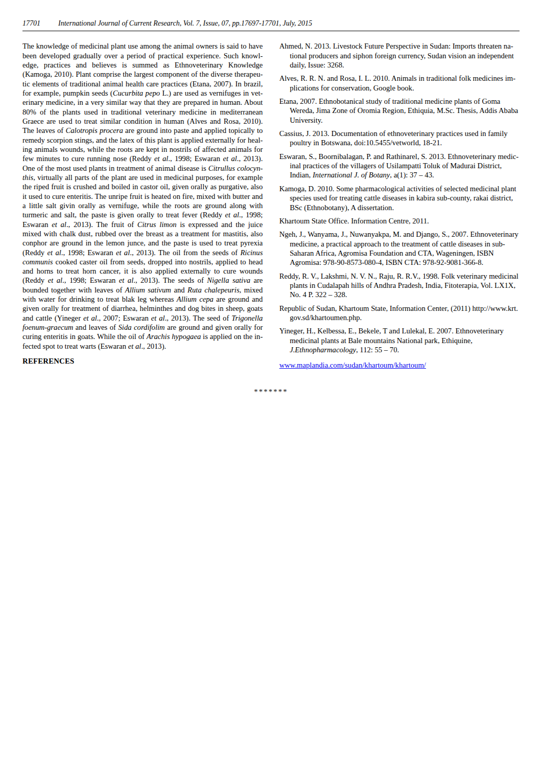17701 International Journal of Current Research, Vol. 7, Issue, 07, pp.17697-17701, July, 2015
The knowledge of medicinal plant use among the animal owners is said to have been developed gradually over a period of practical experience. Such knowledge, practices and believes is summed as Ethnoveterinary Knowledge (Kamoga, 2010). Plant comprise the largest component of the diverse therapeutic elements of traditional animal health care practices (Etana, 2007). In brazil, for example, pumpkin seeds (Cucurbita pepo L.) are used as vernifuges in veterinary medicine, in a very similar way that they are prepared in human. About 80% of the plants used in traditional veterinary medicine in mediterranean Graece are used to treat similar condition in human (Alves and Rosa, 2010). The leaves of Calotropis procera are ground into paste and applied topically to remedy scorpion stings, and the latex of this plant is applied externally for healing animals wounds, while the roots are kept in nostrils of affected animals for few minutes to cure running nose (Reddy et al., 1998; Eswaran et al., 2013). One of the most used plants in treatment of animal disease is Citrullus colocynthis, virtually all parts of the plant are used in medicinal purposes, for example the riped fruit is crushed and boiled in castor oil, given orally as purgative, also it used to cure enteritis. The unripe fruit is heated on fire, mixed with butter and a little salt givin orally as vernifuge, while the roots are ground along with turmeric and salt, the paste is given orally to treat fever (Reddy et al., 1998; Eswaran et al., 2013). The fruit of Citrus limon is expressed and the juice mixed with chalk dust, rubbed over the breast as a treatment for mastitis, also conphor are ground in the lemon junce, and the paste is used to treat pyrexia (Reddy et al., 1998; Eswaran et al., 2013). The oil from the seeds of Ricinus communis cooked caster oil from seeds, dropped into nostrils, applied to head and horns to treat horn cancer, it is also applied externally to cure wounds (Reddy et al., 1998; Eswaran et al., 2013). The seeds of Nigella sativa are bounded together with leaves of Allium sativum and Ruta chalepeuris, mixed with water for drinking to treat blak leg whereas Allium cepa are ground and given orally for treatment of diarrhea, helminthes and dog bites in sheep, goats and cattle (Yineger et al., 2007; Eswaran et al., 2013). The seed of Trigonella foenum-graecum and leaves of Sida cordifolim are ground and given orally for curing enteritis in goats. While the oil of Arachis hypogaea is applied on the infected spot to treat warts (Eswaran et al., 2013).
References
Ahmed, N. 2013. Livestock Future Perspective in Sudan: Imports threaten national producers and siphon foreign currency, Sudan vision an independent daily, Issue: 3268.
Alves, R. R. N. and Rosa, I. L. 2010. Animals in traditional folk medicines implications for conservation, Google book.
Etana, 2007. Ethnobotanical study of traditional medicine plants of Goma Wereda, Jima Zone of Oromia Region, Ethiquia, M.Sc. Thesis, Addis Ababa University.
Cassius, J. 2013. Documentation of ethnoveterinary practices used in family poultry in Botswana, doi:10.5455/vetworld, 18-21.
Eswaran, S., Boornibalagan, P. and Rathinarel, S. 2013. Ethnoveterinary medicinal practices of the villagers of Usilampatti Toluk of Madurai District, Indian, International J. of Botany, a(1): 37 – 43.
Kamoga, D. 2010. Some pharmacological activities of selected medicinal plant species used for treating cattle diseases in kabira sub-county, rakai district, BSc (Ethnobotany), A dissertation.
Khartoum State Office. Information Centre, 2011.
Ngeh, J., Wanyama, J., Nuwanyakpa, M. and Django, S., 2007. Ethnoveterinary medicine, a practical approach to the treatment of cattle diseases in sub-Saharan Africa, Agromisa Foundation and CTA, Wageningen, ISBN Agromisa: 978-90-8573-080-4, ISBN CTA: 978-92-9081-366-8.
Reddy, R. V., Lakshmi, N. V. N., Raju, R. R.V., 1998. Folk veterinary medicinal plants in Cudalapah hills of Andhra Pradesh, India, Fitoterapia, Vol. LX1X, No. 4 P. 322 – 328.
Republic of Sudan, Khartoum State, Information Center, (2011) http://www.krt.gov.sd/khartoumen.php.
Yineger, H., Kelbessa, E., Bekele, T and Lulekal, E. 2007. Ethnoveterinary medicinal plants at Bale mountains National park, Ethiquine, J.Ethnopharmacology, 112: 55 – 70.
www.maplandia.com/sudan/khartoum/khartoum/
*******